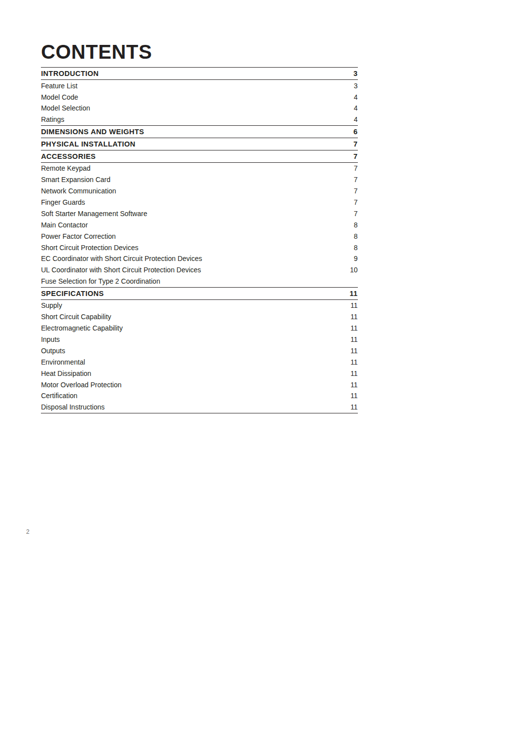Contents
| Introduction | 3 |
| Feature List | 3 |
| Model Code | 4 |
| Model Selection | 4 |
| Ratings | 4 |
| Dimensions and Weights | 6 |
| Physical Installation | 7 |
| Accessories | 7 |
| Remote Keypad | 7 |
| Smart Expansion Card | 7 |
| Network Communication | 7 |
| Finger Guards | 7 |
| Soft Starter Management Software | 7 |
| Main Contactor | 8 |
| Power Factor Correction | 8 |
| Short Circuit Protection Devices | 8 |
| EC Coordinator with Short Circuit Protection Devices | 9 |
| UL Coordinator with Short Circuit Protection Devices | 10 |
| Fuse Selection for Type 2 Coordination | |
| Specifications | 11 |
| Supply | 11 |
| Short Circuit Capability | 11 |
| Electromagnetic Capability | 11 |
| Inputs | 11 |
| Outputs | 11 |
| Environmental | 11 |
| Heat Dissipation | 11 |
| Motor Overload Protection | 11 |
| Certification | 11 |
| Disposal Instructions | 11 |
2